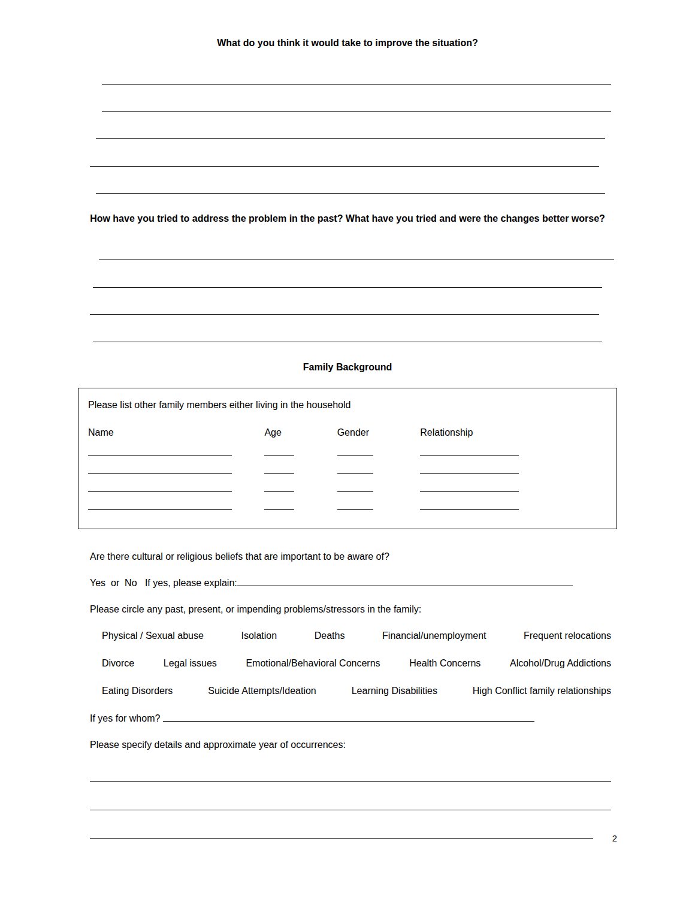What do you think it would take to improve the situation?
How have you tried to address the problem in the past? What have you tried and were the changes better worse?
Family Background
Please list other family members either living in the household
| Name | Age | Gender | Relationship |
| --- | --- | --- | --- |
Are there cultural or religious beliefs that are important to be aware of?
Yes or No If yes, please explain:
Please circle any past, present, or impending problems/stressors in the family:
Physical / Sexual abuse Isolation Deaths Financial/unemployment Frequent relocations
Divorce Legal issues Emotional/Behavioral Concerns Health Concerns Alcohol/Drug Addictions
Eating Disorders Suicide Attempts/Ideation Learning Disabilities High Conflict family relationships
If yes for whom?
Please specify details and approximate year of occurrences:
2